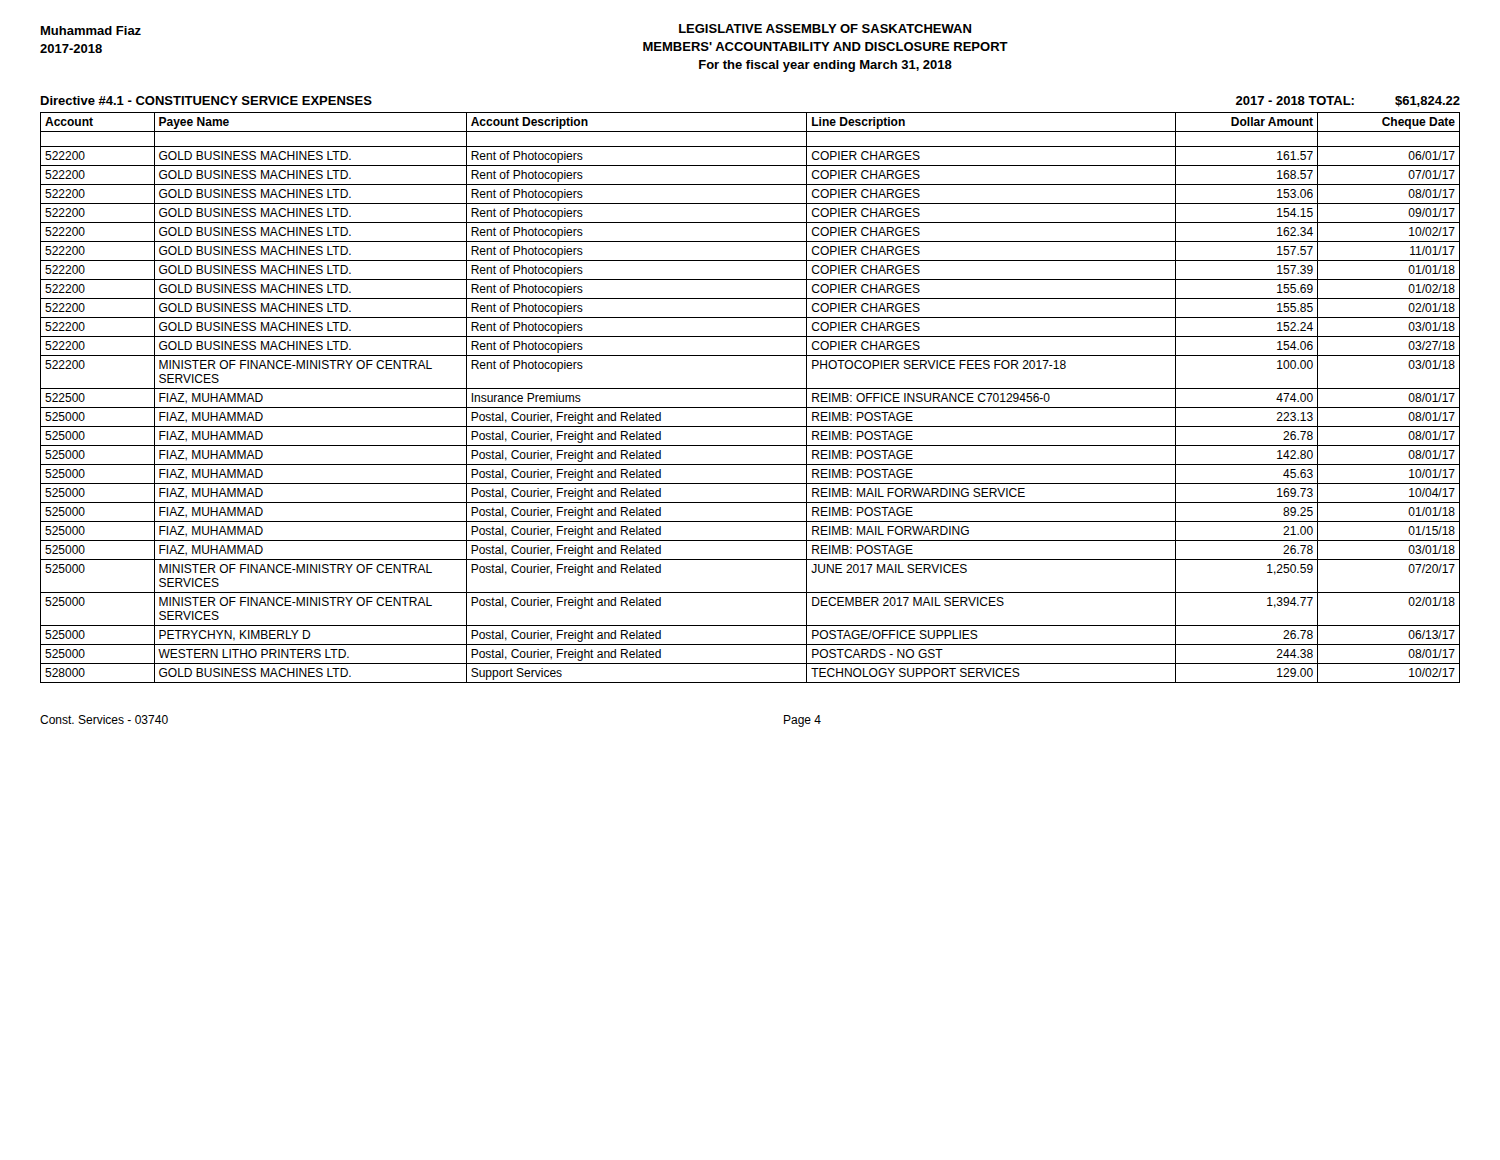Muhammad Fiaz
2017-2018
LEGISLATIVE ASSEMBLY OF SASKATCHEWAN
MEMBERS' ACCOUNTABILITY AND DISCLOSURE REPORT
For the fiscal year ending March 31, 2018
Directive #4.1 - CONSTITUENCY SERVICE EXPENSES
2017 - 2018 TOTAL: $61,824.22
| Account | Payee Name | Account Description | Line Description | Dollar Amount | Cheque Date |
| --- | --- | --- | --- | --- | --- |
| 522200 | GOLD BUSINESS MACHINES LTD. | Rent of Photocopiers | COPIER CHARGES | 161.57 | 06/01/17 |
| 522200 | GOLD BUSINESS MACHINES LTD. | Rent of Photocopiers | COPIER CHARGES | 168.57 | 07/01/17 |
| 522200 | GOLD BUSINESS MACHINES LTD. | Rent of Photocopiers | COPIER CHARGES | 153.06 | 08/01/17 |
| 522200 | GOLD BUSINESS MACHINES LTD. | Rent of Photocopiers | COPIER CHARGES | 154.15 | 09/01/17 |
| 522200 | GOLD BUSINESS MACHINES LTD. | Rent of Photocopiers | COPIER CHARGES | 162.34 | 10/02/17 |
| 522200 | GOLD BUSINESS MACHINES LTD. | Rent of Photocopiers | COPIER CHARGES | 157.57 | 11/01/17 |
| 522200 | GOLD BUSINESS MACHINES LTD. | Rent of Photocopiers | COPIER CHARGES | 157.39 | 01/01/18 |
| 522200 | GOLD BUSINESS MACHINES LTD. | Rent of Photocopiers | COPIER CHARGES | 155.69 | 01/02/18 |
| 522200 | GOLD BUSINESS MACHINES LTD. | Rent of Photocopiers | COPIER CHARGES | 155.85 | 02/01/18 |
| 522200 | GOLD BUSINESS MACHINES LTD. | Rent of Photocopiers | COPIER CHARGES | 152.24 | 03/01/18 |
| 522200 | GOLD BUSINESS MACHINES LTD. | Rent of Photocopiers | COPIER CHARGES | 154.06 | 03/27/18 |
| 522200 | MINISTER OF FINANCE-MINISTRY OF CENTRAL SERVICES | Rent of Photocopiers | PHOTOCOPIER SERVICE FEES FOR 2017-18 | 100.00 | 03/01/18 |
| 522500 | FIAZ, MUHAMMAD | Insurance Premiums | REIMB: OFFICE INSURANCE C70129456-0 | 474.00 | 08/01/17 |
| 525000 | FIAZ, MUHAMMAD | Postal, Courier, Freight and Related | REIMB: POSTAGE | 223.13 | 08/01/17 |
| 525000 | FIAZ, MUHAMMAD | Postal, Courier, Freight and Related | REIMB: POSTAGE | 26.78 | 08/01/17 |
| 525000 | FIAZ, MUHAMMAD | Postal, Courier, Freight and Related | REIMB: POSTAGE | 142.80 | 08/01/17 |
| 525000 | FIAZ, MUHAMMAD | Postal, Courier, Freight and Related | REIMB: POSTAGE | 45.63 | 10/01/17 |
| 525000 | FIAZ, MUHAMMAD | Postal, Courier, Freight and Related | REIMB: MAIL FORWARDING SERVICE | 169.73 | 10/04/17 |
| 525000 | FIAZ, MUHAMMAD | Postal, Courier, Freight and Related | REIMB: POSTAGE | 89.25 | 01/01/18 |
| 525000 | FIAZ, MUHAMMAD | Postal, Courier, Freight and Related | REIMB: MAIL FORWARDING | 21.00 | 01/15/18 |
| 525000 | FIAZ, MUHAMMAD | Postal, Courier, Freight and Related | REIMB: POSTAGE | 26.78 | 03/01/18 |
| 525000 | MINISTER OF FINANCE-MINISTRY OF CENTRAL SERVICES | Postal, Courier, Freight and Related | JUNE 2017 MAIL SERVICES | 1,250.59 | 07/20/17 |
| 525000 | MINISTER OF FINANCE-MINISTRY OF CENTRAL SERVICES | Postal, Courier, Freight and Related | DECEMBER 2017 MAIL SERVICES | 1,394.77 | 02/01/18 |
| 525000 | PETRYCHYN, KIMBERLY D | Postal, Courier, Freight and Related | POSTAGE/OFFICE SUPPLIES | 26.78 | 06/13/17 |
| 525000 | WESTERN LITHO PRINTERS LTD. | Postal, Courier, Freight and Related | POSTCARDS - NO GST | 244.38 | 08/01/17 |
| 528000 | GOLD BUSINESS MACHINES LTD. | Support Services | TECHNOLOGY SUPPORT SERVICES | 129.00 | 10/02/17 |
Const. Services - 03740
Page 4